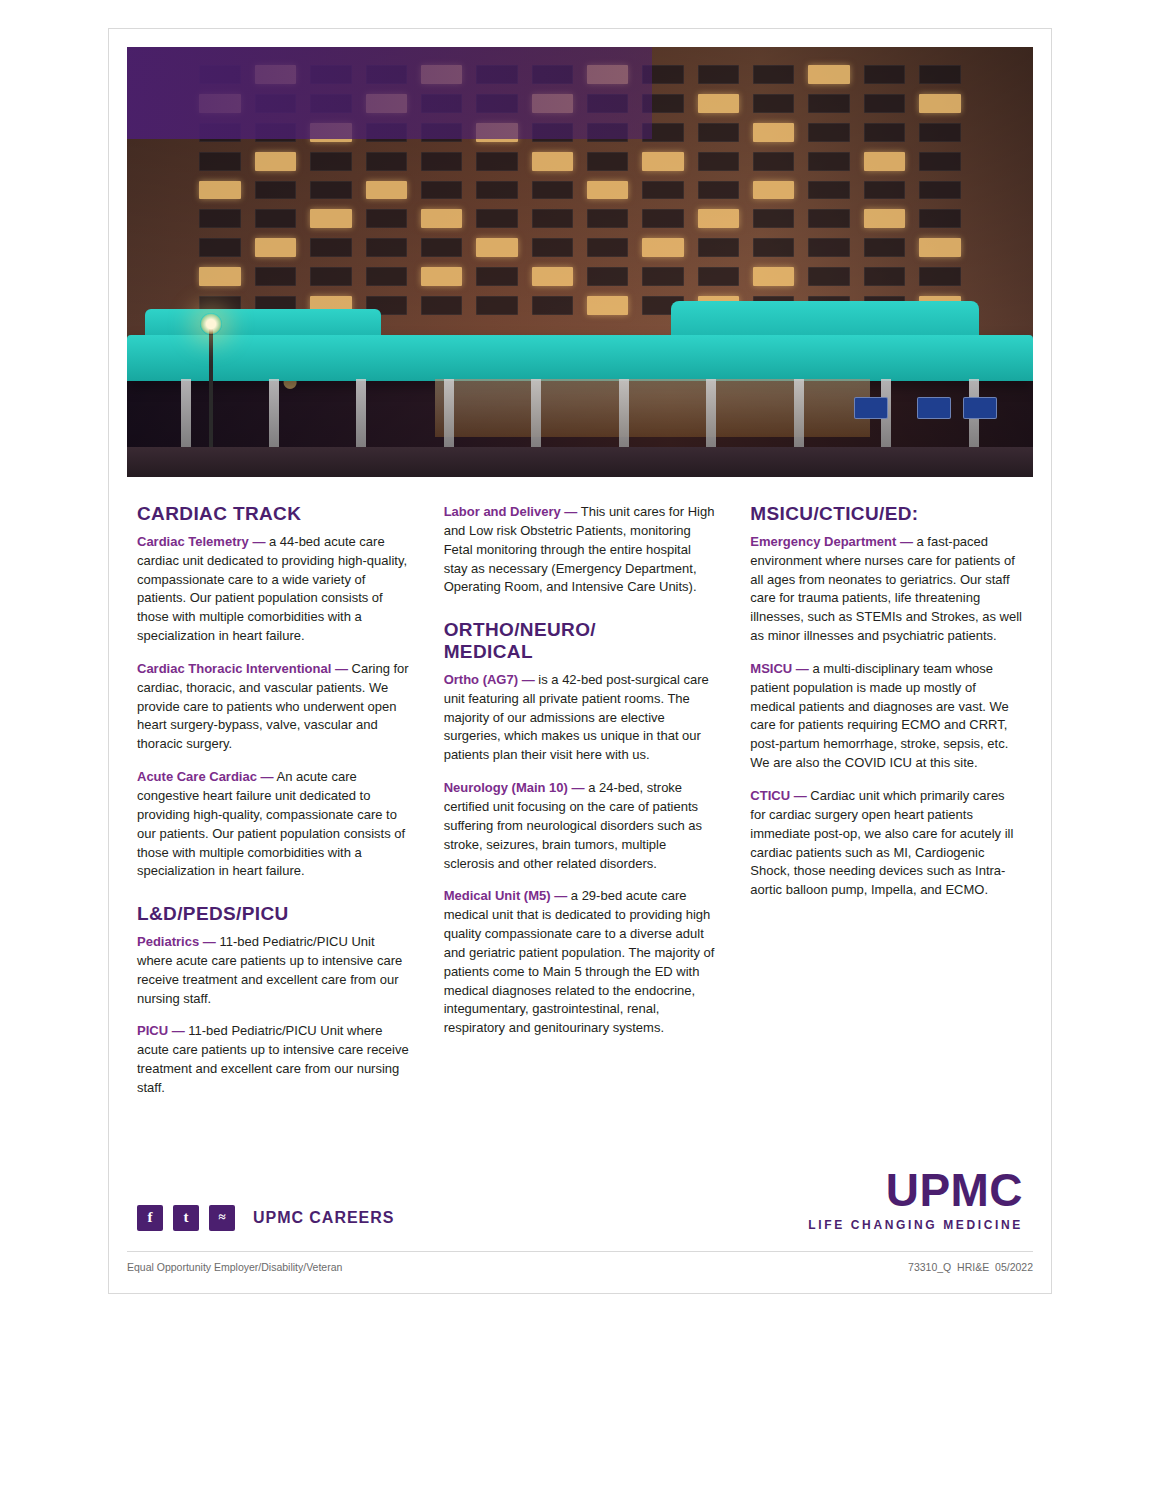Cardiac Track
Cardiac Telemetry — a 44-bed acute care cardiac unit dedicated to providing high-quality, compassionate care to a wide variety of patients. Our patient population consists of those with multiple comorbidities with a specialization in heart failure.
Cardiac Thoracic Interventional — Caring for cardiac, thoracic, and vascular patients. We provide care to patients who underwent open heart surgery-bypass, valve, vascular and thoracic surgery.
Acute Care Cardiac — An acute care congestive heart failure unit dedicated to providing high-quality, compassionate care to our patients. Our patient population consists of those with multiple comorbidities with a specialization in heart failure.
L&D/Peds/PICU
Pediatrics — 11-bed Pediatric/PICU Unit where acute care patients up to intensive care receive treatment and excellent care from our nursing staff.
PICU — 11-bed Pediatric/PICU Unit where acute care patients up to intensive care receive treatment and excellent care from our nursing staff.
Labor and Delivery — This unit cares for High and Low risk Obstetric Patients, monitoring Fetal monitoring through the entire hospital stay as necessary (Emergency Department, Operating Room, and Intensive Care Units).
Ortho/Neuro/
Medical
Ortho (AG7) — is a 42-bed post-surgical care unit featuring all private patient rooms. The majority of our admissions are elective surgeries, which makes us unique in that our patients plan their visit here with us.
Neurology (Main 10) — a 24-bed, stroke certified unit focusing on the care of patients suffering from neurological disorders such as stroke, seizures, brain tumors, multiple sclerosis and other related disorders.
Medical Unit (M5) — a 29-bed acute care medical unit that is dedicated to providing high quality compassionate care to a diverse adult and geriatric patient population. The majority of patients come to Main 5 through the ED with medical diagnoses related to the endocrine, integumentary, gastrointestinal, renal, respiratory and genitourinary systems.
MSICU/CTICU/ED:
Emergency Department — a fast-paced environment where nurses care for patients of all ages from neonates to geriatrics. Our staff care for trauma patients, life threatening illnesses, such as STEMIs and Strokes, as well as minor illnesses and psychiatric patients.
MSICU — a multi-disciplinary team whose patient population is made up mostly of medical patients and diagnoses are vast. We care for patients requiring ECMO and CRRT, post-partum hemorrhage, stroke, sepsis, etc. We are also the COVID ICU at this site.
CTICU — Cardiac unit which primarily cares for cardiac surgery open heart patients immediate post-op, we also care for acutely ill cardiac patients such as MI, Cardiogenic Shock, those needing devices such as Intra-aortic balloon pump, Impella, and ECMO.
f t ≈ UPMC Careers
UPMC
Life Changing Medicine
Equal Opportunity Employer/Disability/Veteran 73310_Q HRI&E 05/2022